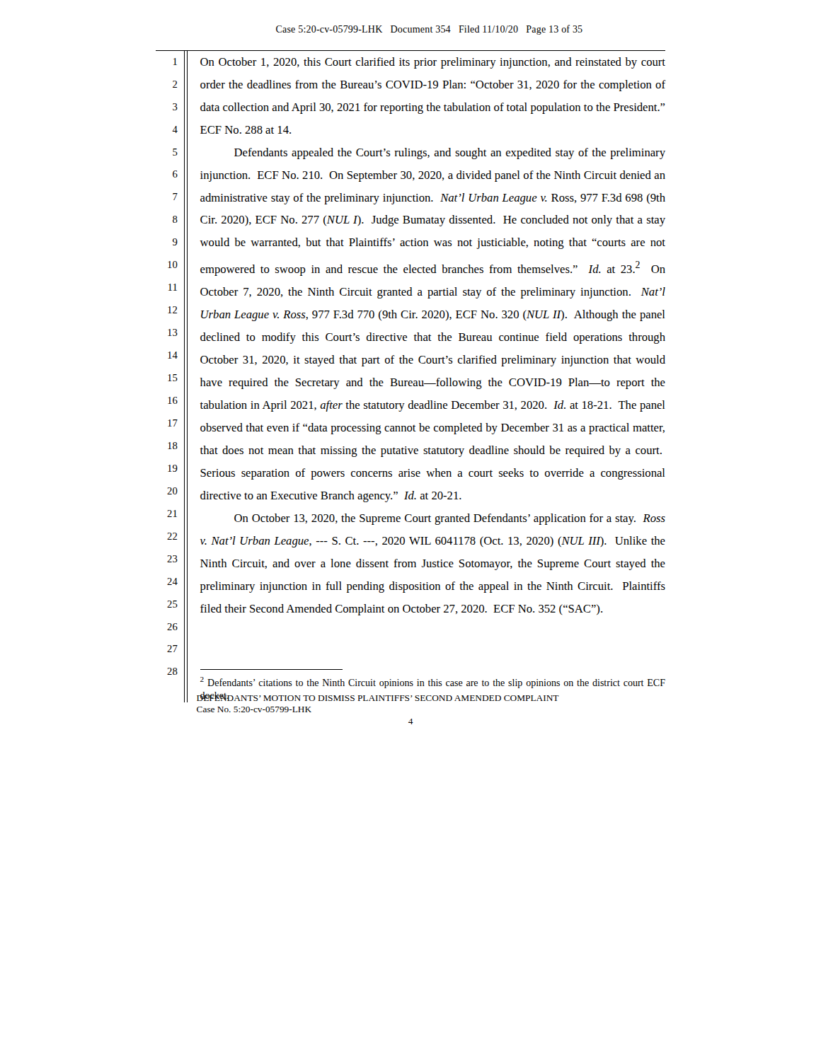Case 5:20-cv-05799-LHK Document 354 Filed 11/10/20 Page 13 of 35
1
2
3
4
5
6
7
8
9
10
11
12
13
14
15
16
17
18
19
20
21
22
23
24
25
26
27
28
On October 1, 2020, this Court clarified its prior preliminary injunction, and reinstated by court order the deadlines from the Bureau’s COVID-19 Plan: “October 31, 2020 for the completion of data collection and April 30, 2021 for reporting the tabulation of total population to the President.” ECF No. 288 at 14.
Defendants appealed the Court’s rulings, and sought an expedited stay of the preliminary injunction. ECF No. 210. On September 30, 2020, a divided panel of the Ninth Circuit denied an administrative stay of the preliminary injunction. Nat’l Urban League v. Ross, 977 F.3d 698 (9th Cir. 2020), ECF No. 277 (NUL I). Judge Bumatay dissented. He concluded not only that a stay would be warranted, but that Plaintiffs’ action was not justiciable, noting that “courts are not empowered to swoop in and rescue the elected branches from themselves.” Id. at 23.2 On October 7, 2020, the Ninth Circuit granted a partial stay of the preliminary injunction. Nat’l Urban League v. Ross, 977 F.3d 770 (9th Cir. 2020), ECF No. 320 (NUL II). Although the panel declined to modify this Court’s directive that the Bureau continue field operations through October 31, 2020, it stayed that part of the Court’s clarified preliminary injunction that would have required the Secretary and the Bureau—following the COVID-19 Plan—to report the tabulation in April 2021, after the statutory deadline December 31, 2020. Id. at 18-21. The panel observed that even if “data processing cannot be completed by December 31 as a practical matter, that does not mean that missing the putative statutory deadline should be required by a court. Serious separation of powers concerns arise when a court seeks to override a congressional directive to an Executive Branch agency.” Id. at 20-21.
On October 13, 2020, the Supreme Court granted Defendants’ application for a stay. Ross v. Nat’l Urban League, --- S. Ct. ---, 2020 WIL 6041178 (Oct. 13, 2020) (NUL III). Unlike the Ninth Circuit, and over a lone dissent from Justice Sotomayor, the Supreme Court stayed the preliminary injunction in full pending disposition of the appeal in the Ninth Circuit. Plaintiffs filed their Second Amended Complaint on October 27, 2020. ECF No. 352 (“SAC”).
2 Defendants’ citations to the Ninth Circuit opinions in this case are to the slip opinions on the district court ECF docket.
DEFENDANTS’ MOTION TO DISMISS PLAINTIFFS’ SECOND AMENDED COMPLAINT
Case No. 5:20-cv-05799-LHK
4